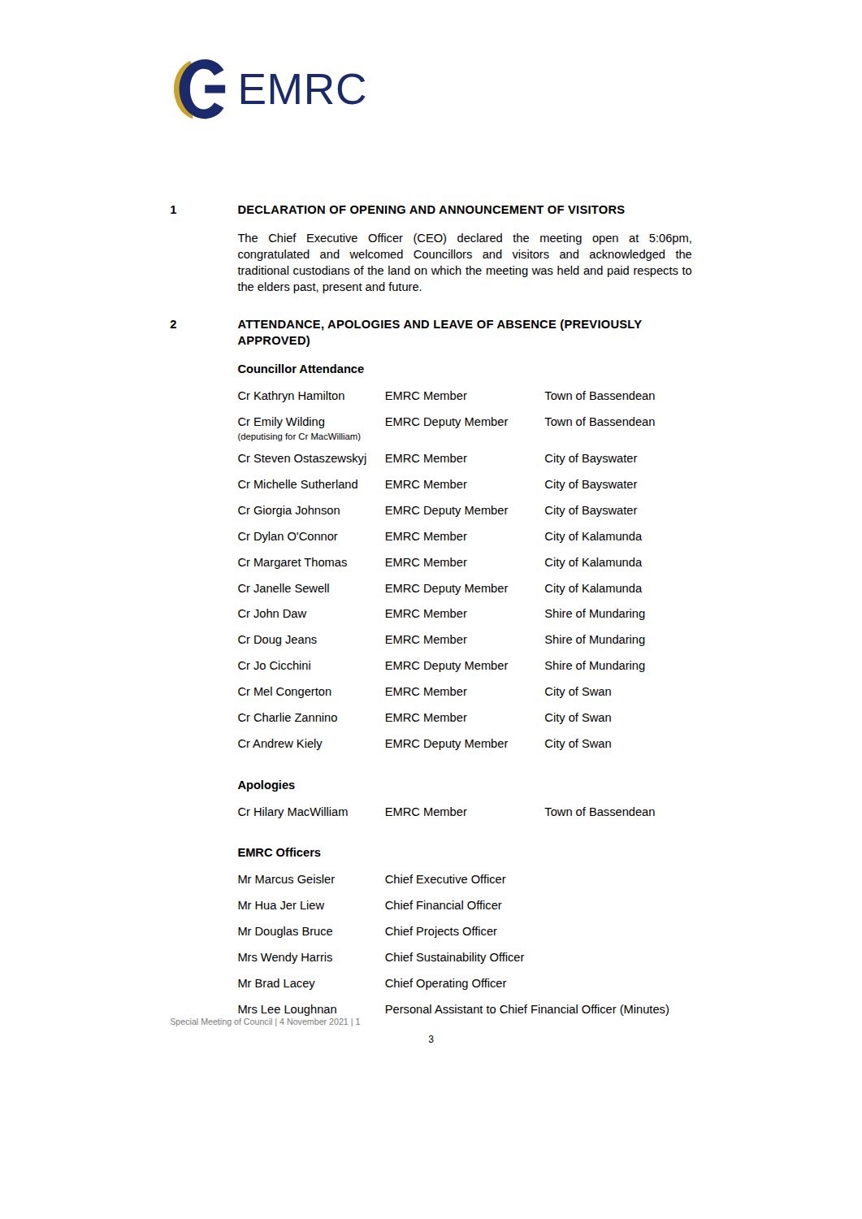EMRC
1
DECLARATION OF OPENING AND ANNOUNCEMENT OF VISITORS
The Chief Executive Officer (CEO) declared the meeting open at 5:06pm, congratulated and welcomed Councillors and visitors and acknowledged the traditional custodians of the land on which the meeting was held and paid respects to the elders past, present and future.
2
ATTENDANCE, APOLOGIES AND LEAVE OF ABSENCE (PREVIOUSLY APPROVED)
Councillor Attendance
| Cr Kathryn Hamilton | EMRC Member | Town of Bassendean |
| Cr Emily Wilding (deputising for Cr MacWilliam) | EMRC Deputy Member | Town of Bassendean |
| Cr Steven Ostaszewskyj | EMRC Member | City of Bayswater |
| Cr Michelle Sutherland | EMRC Member | City of Bayswater |
| Cr Giorgia Johnson | EMRC Deputy Member | City of Bayswater |
| Cr Dylan O'Connor | EMRC Member | City of Kalamunda |
| Cr Margaret Thomas | EMRC Member | City of Kalamunda |
| Cr Janelle Sewell | EMRC Deputy Member | City of Kalamunda |
| Cr John Daw | EMRC Member | Shire of Mundaring |
| Cr Doug Jeans | EMRC Member | Shire of Mundaring |
| Cr Jo Cicchini | EMRC Deputy Member | Shire of Mundaring |
| Cr Mel Congerton | EMRC Member | City of Swan |
| Cr Charlie Zannino | EMRC Member | City of Swan |
| Cr Andrew Kiely | EMRC Deputy Member | City of Swan |
Apologies
| Cr Hilary MacWilliam | EMRC Member | Town of Bassendean |
EMRC Officers
| Mr Marcus Geisler | Chief Executive Officer |
| Mr Hua Jer Liew | Chief Financial Officer |
| Mr Douglas Bruce | Chief Projects Officer |
| Mrs Wendy Harris | Chief Sustainability Officer |
| Mr Brad Lacey | Chief Operating Officer |
| Mrs Lee Loughnan | Personal Assistant to Chief Financial Officer (Minutes) |
Special Meeting of Council | 4 November 2021 | 1
3